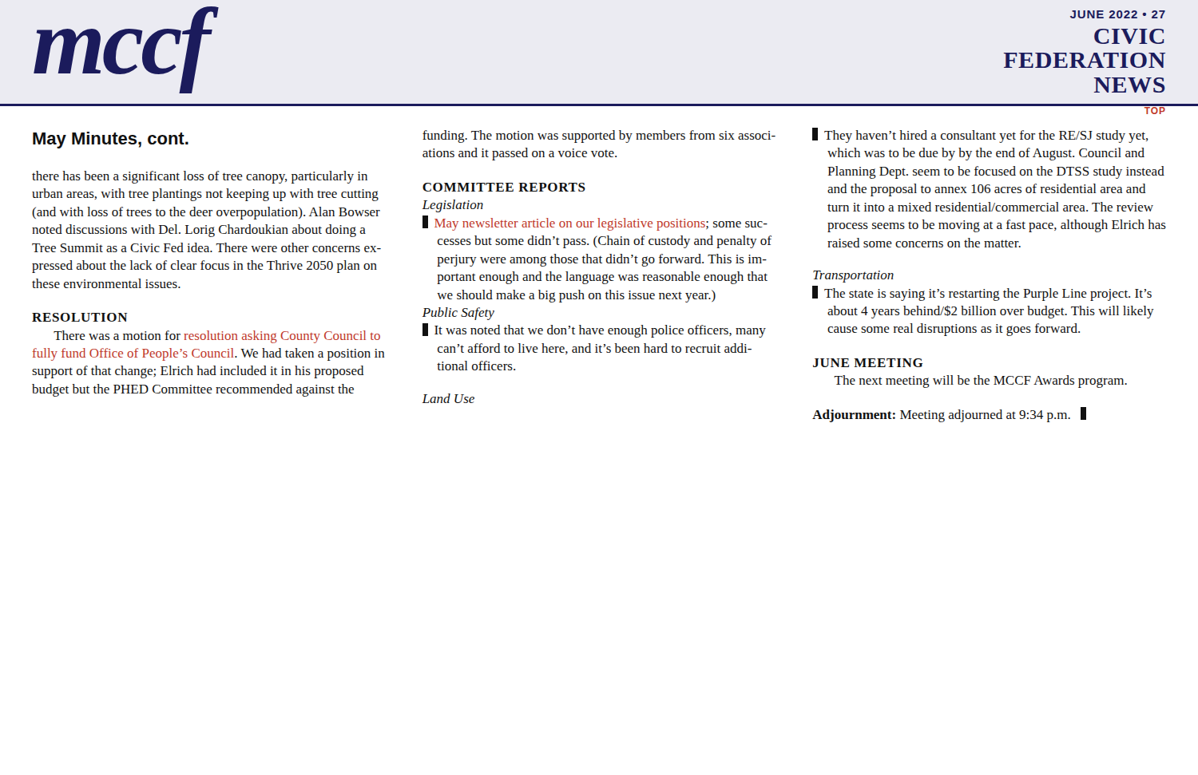mccf
JUNE 2022 • 27
CIVIC
FEDERATION
NEWS
TOP
May Minutes, cont.
there has been a significant loss of tree canopy, particularly in urban areas, with tree plantings not keeping up with tree cutting (and with loss of trees to the deer overpopulation). Alan Bowser noted discussions with Del. Lorig Chardoukian about doing a Tree Summit as a Civic Fed idea. There were other concerns expressed about the lack of clear focus in the Thrive 2050 plan on these environmental issues.
RESOLUTION
There was a motion for resolution asking County Council to fully fund Office of People’s Council. We had taken a position in support of that change; Elrich had included it in his proposed budget but the PHED Committee recommended against the funding. The motion was supported by members from six associations and it passed on a voice vote.
COMMITTEE REPORTS
Legislation
May newsletter article on our legislative positions; some successes but some didn’t pass. (Chain of custody and penalty of perjury were among those that didn’t go forward. This is important enough and the language was reasonable enough that we should make a big push on this issue next year.)
Public Safety
It was noted that we don’t have enough police officers, many can’t afford to live here, and it’s been hard to recruit additional officers.
Land Use
They haven’t hired a consultant yet for the RE/SJ study yet, which was to be due by by the end of August. Council and Planning Dept. seem to be focused on the DTSS study instead and the proposal to annex 106 acres of residential area and turn it into a mixed residential/commercial area. The review process seems to be moving at a fast pace, although Elrich has raised some concerns on the matter.
Transportation
The state is saying it’s restarting the Purple Line project. It’s about 4 years behind/$2 billion over budget. This will likely cause some real disruptions as it goes forward.
JUNE MEETING
The next meeting will be the MCCF Awards program.
Adjournment: Meeting adjourned at 9:34 p.m.